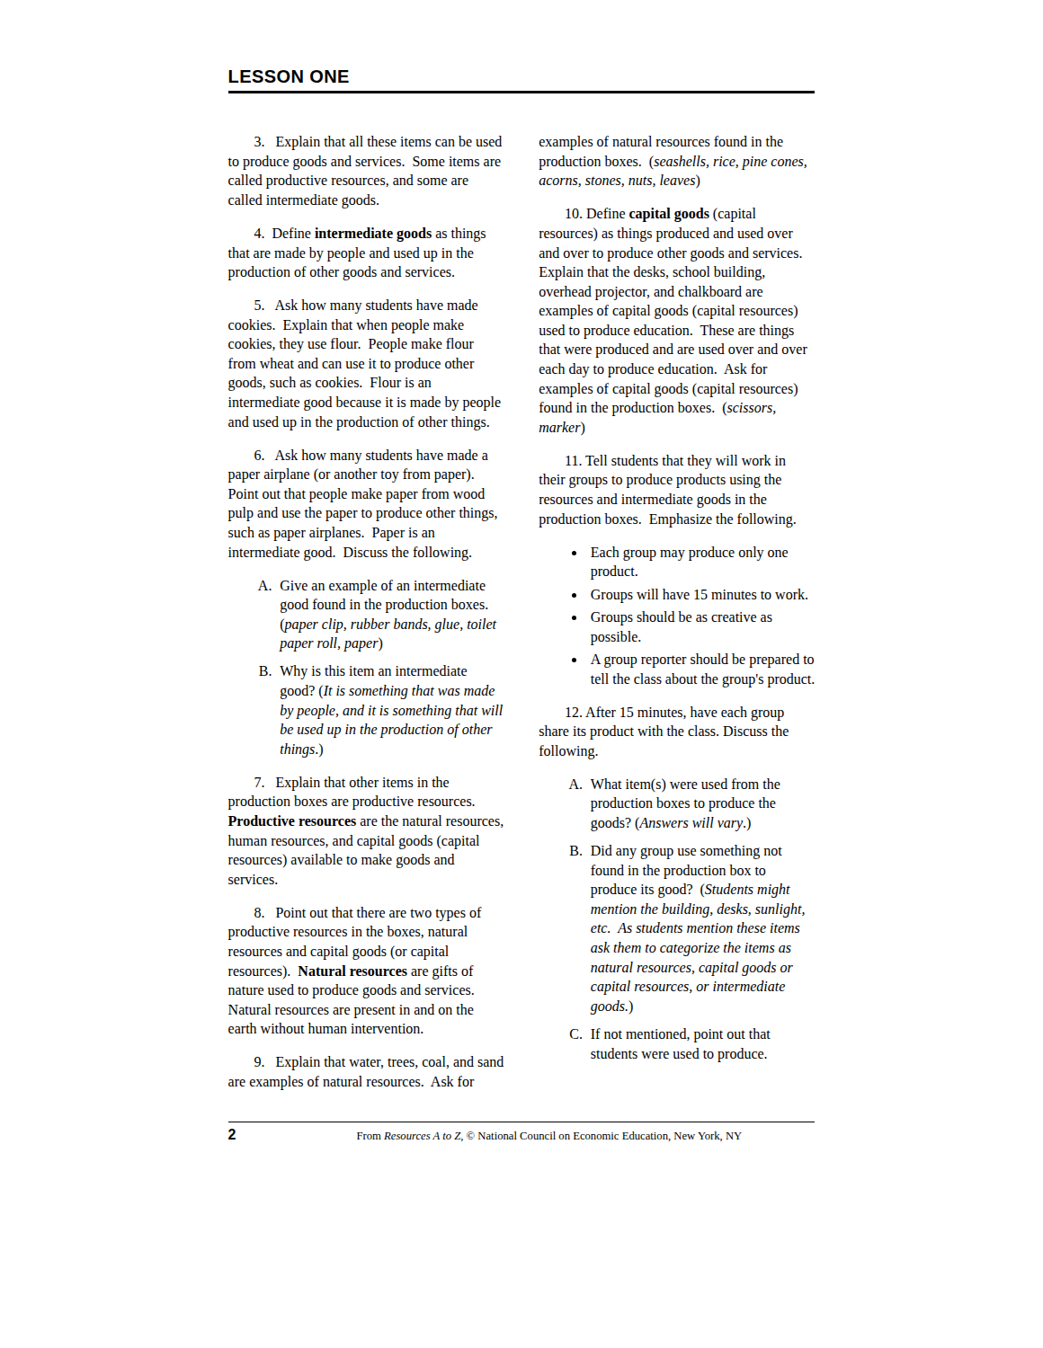LESSON ONE
3. Explain that all these items can be used to produce goods and services. Some items are called productive resources, and some are called intermediate goods.
4. Define intermediate goods as things that are made by people and used up in the production of other goods and services.
5. Ask how many students have made cookies. Explain that when people make cookies, they use flour. People make flour from wheat and can use it to produce other goods, such as cookies. Flour is an intermediate good because it is made by people and used up in the production of other things.
6. Ask how many students have made a paper airplane (or another toy from paper). Point out that people make paper from wood pulp and use the paper to produce other things, such as paper airplanes. Paper is an intermediate good. Discuss the following.
Give an example of an intermediate good found in the production boxes. (paper clip, rubber bands, glue, toilet paper roll, paper)
Why is this item an intermediate good? (It is something that was made by people, and it is something that will be used up in the production of other things.)
7. Explain that other items in the production boxes are productive resources. Productive resources are the natural resources, human resources, and capital goods (capital resources) available to make goods and services.
8. Point out that there are two types of productive resources in the boxes, natural resources and capital goods (or capital resources). Natural resources are gifts of nature used to produce goods and services. Natural resources are present in and on the earth without human intervention.
9. Explain that water, trees, coal, and sand are examples of natural resources. Ask for examples of natural resources found in the production boxes. (seashells, rice, pine cones, acorns, stones, nuts, leaves)
10. Define capital goods (capital resources) as things produced and used over and over to produce other goods and services. Explain that the desks, school building, overhead projector, and chalkboard are examples of capital goods (capital resources) used to produce education. These are things that were produced and are used over and over each day to produce education. Ask for examples of capital goods (capital resources) found in the production boxes. (scissors, marker)
11. Tell students that they will work in their groups to produce products using the resources and intermediate goods in the production boxes. Emphasize the following.
Each group may produce only one product.
Groups will have 15 minutes to work.
Groups should be as creative as possible.
A group reporter should be prepared to tell the class about the group's product.
12. After 15 minutes, have each group share its product with the class. Discuss the following.
What item(s) were used from the production boxes to produce the goods? (Answers will vary.)
Did any group use something not found in the production box to produce its good? (Students might mention the building, desks, sunlight, etc. As students mention these items ask them to categorize the items as natural resources, capital goods or capital resources, or intermediate goods.)
If not mentioned, point out that students were used to produce.
2 From Resources A to Z, © National Council on Economic Education, New York, NY